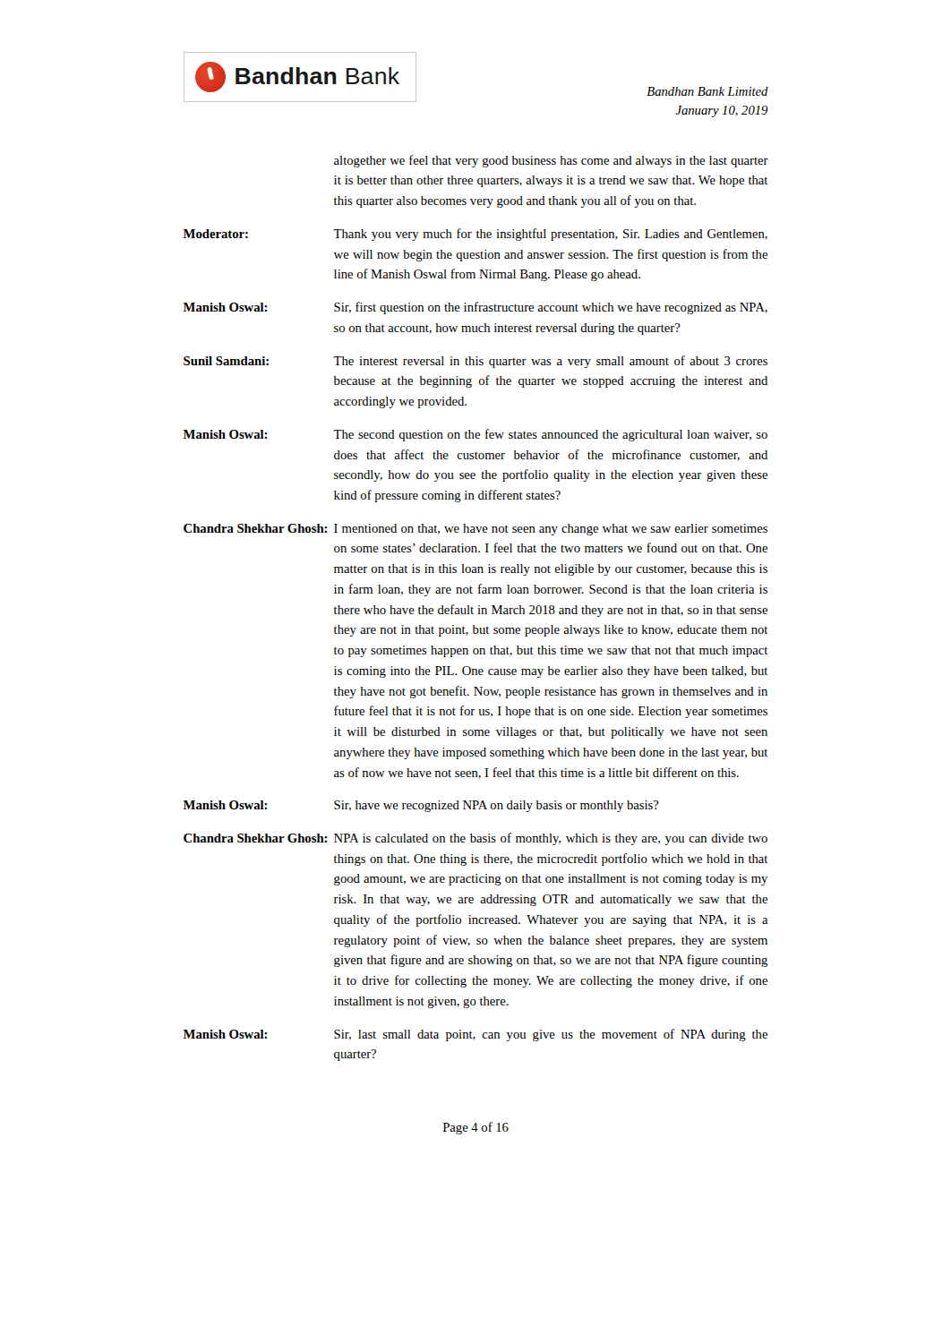Bandhan Bank
Bandhan Bank Limited
January 10, 2019
altogether we feel that very good business has come and always in the last quarter it is better than other three quarters, always it is a trend we saw that. We hope that this quarter also becomes very good and thank you all of you on that.
| Moderator: | Thank you very much for the insightful presentation, Sir. Ladies and Gentlemen, we will now begin the question and answer session. The first question is from the line of Manish Oswal from Nirmal Bang. Please go ahead. |
| Manish Oswal: | Sir, first question on the infrastructure account which we have recognized as NPA, so on that account, how much interest reversal during the quarter? |
| Sunil Samdani: | The interest reversal in this quarter was a very small amount of about 3 crores because at the beginning of the quarter we stopped accruing the interest and accordingly we provided. |
| Manish Oswal: | The second question on the few states announced the agricultural loan waiver, so does that affect the customer behavior of the microfinance customer, and secondly, how do you see the portfolio quality in the election year given these kind of pressure coming in different states? |
| Chandra Shekhar Ghosh: | I mentioned on that, we have not seen any change what we saw earlier sometimes on some states’ declaration. I feel that the two matters we found out on that. One matter on that is in this loan is really not eligible by our customer, because this is in farm loan, they are not farm loan borrower. Second is that the loan criteria is there who have the default in March 2018 and they are not in that, so in that sense they are not in that point, but some people always like to know, educate them not to pay sometimes happen on that, but this time we saw that not that much impact is coming into the PIL. One cause may be earlier also they have been talked, but they have not got benefit. Now, people resistance has grown in themselves and in future feel that it is not for us, I hope that is on one side. Election year sometimes it will be disturbed in some villages or that, but politically we have not seen anywhere they have imposed something which have been done in the last year, but as of now we have not seen, I feel that this time is a little bit different on this. |
| Manish Oswal: | Sir, have we recognized NPA on daily basis or monthly basis? |
| Chandra Shekhar Ghosh: | NPA is calculated on the basis of monthly, which is they are, you can divide two things on that. One thing is there, the microcredit portfolio which we hold in that good amount, we are practicing on that one installment is not coming today is my risk. In that way, we are addressing OTR and automatically we saw that the quality of the portfolio increased. Whatever you are saying that NPA, it is a regulatory point of view, so when the balance sheet prepares, they are system given that figure and are showing on that, so we are not that NPA figure counting it to drive for collecting the money. We are collecting the money drive, if one installment is not given, go there. |
| Manish Oswal: | Sir, last small data point, can you give us the movement of NPA during the quarter? |
Page 4 of 16